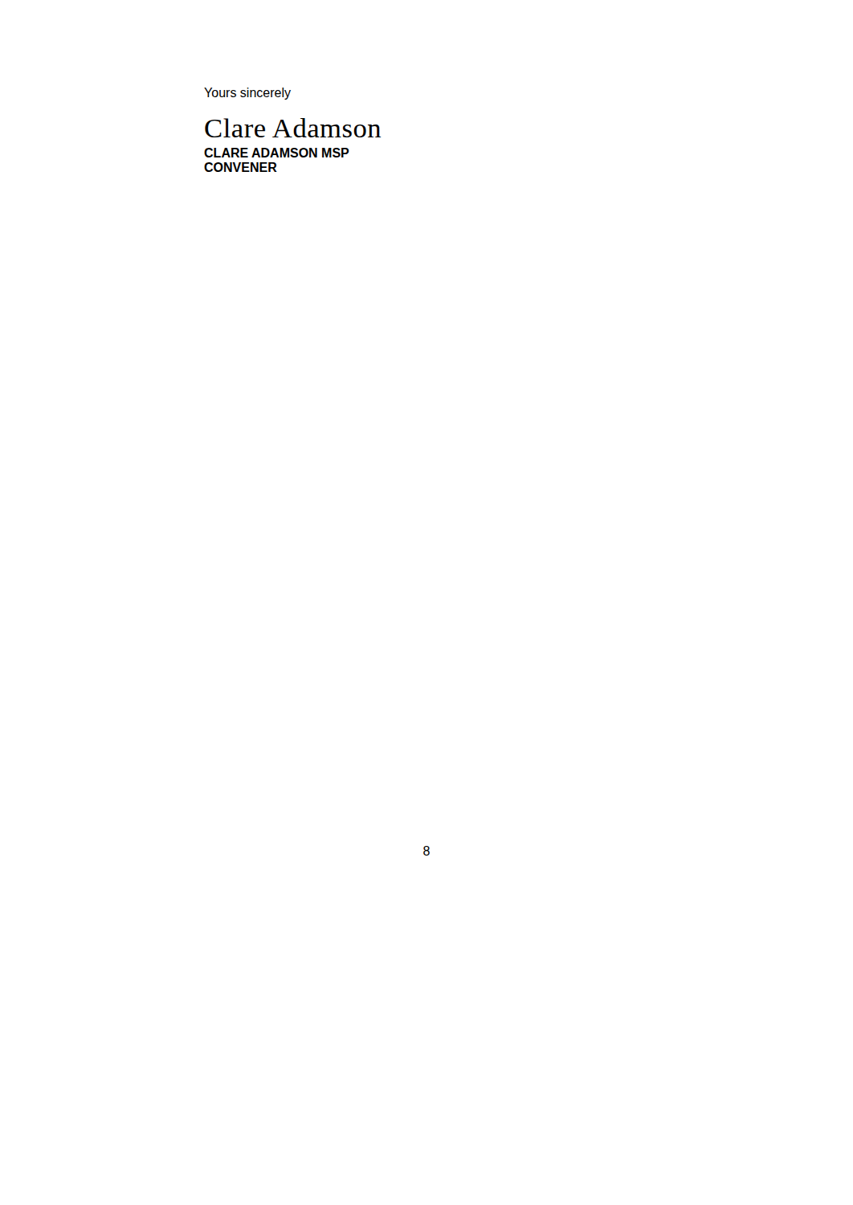Yours sincerely
Clare Adamson
CLARE ADAMSON MSP
CONVENER
8